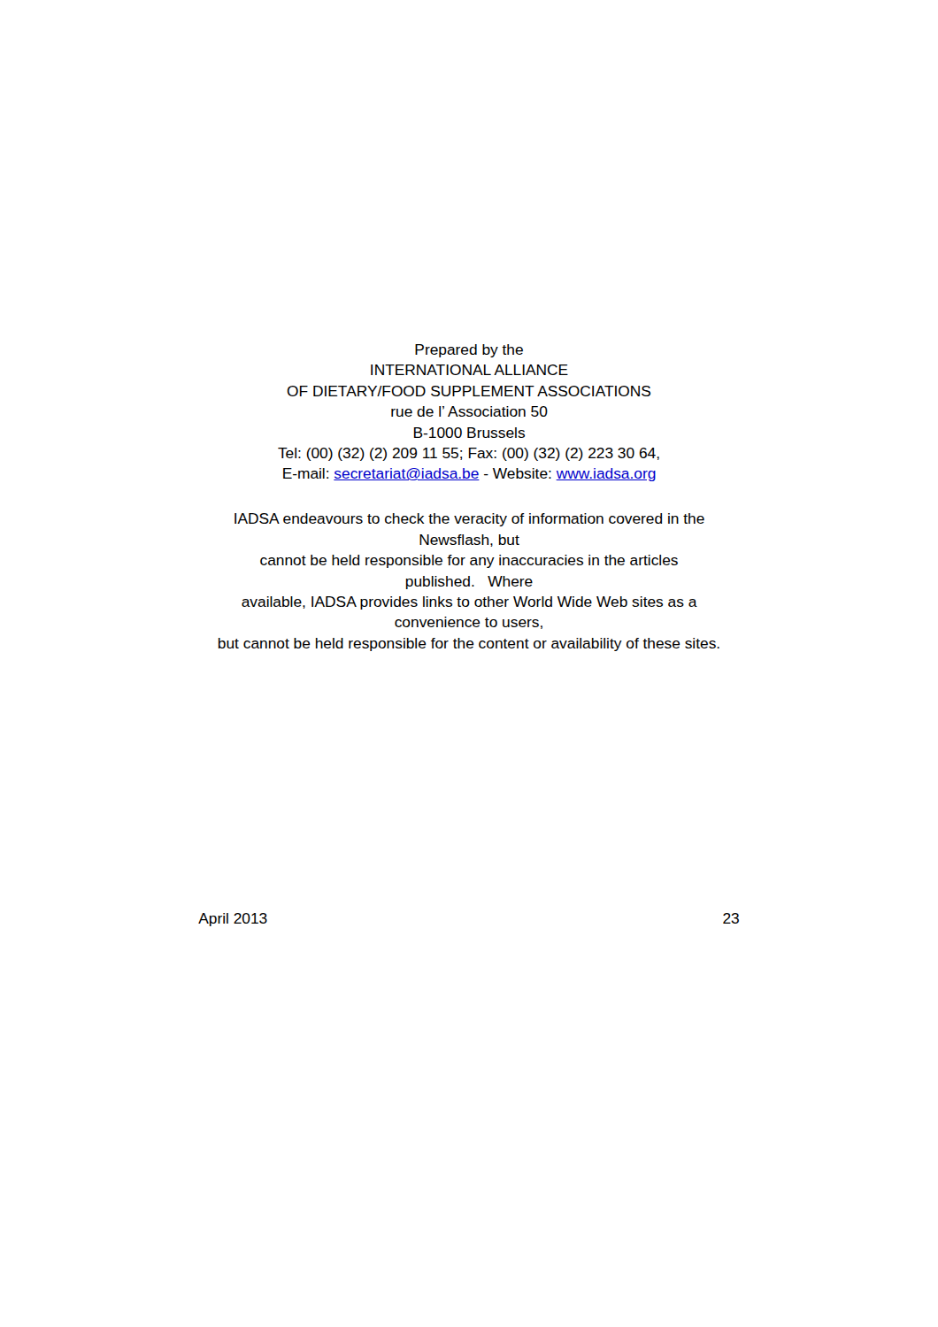Prepared by the
INTERNATIONAL ALLIANCE
OF DIETARY/FOOD SUPPLEMENT ASSOCIATIONS
rue de l’ Association 50
B-1000 Brussels
Tel: (00) (32) (2) 209 11 55; Fax: (00) (32) (2) 223 30 64,
E-mail: secretariat@iadsa.be - Website: www.iadsa.org
IADSA endeavours to check the veracity of information covered in the Newsflash, but
cannot be held responsible for any inaccuracies in the articles published. Where
available, IADSA provides links to other World Wide Web sites as a convenience to users,
but cannot be held responsible for the content or availability of these sites.
April 2013
23